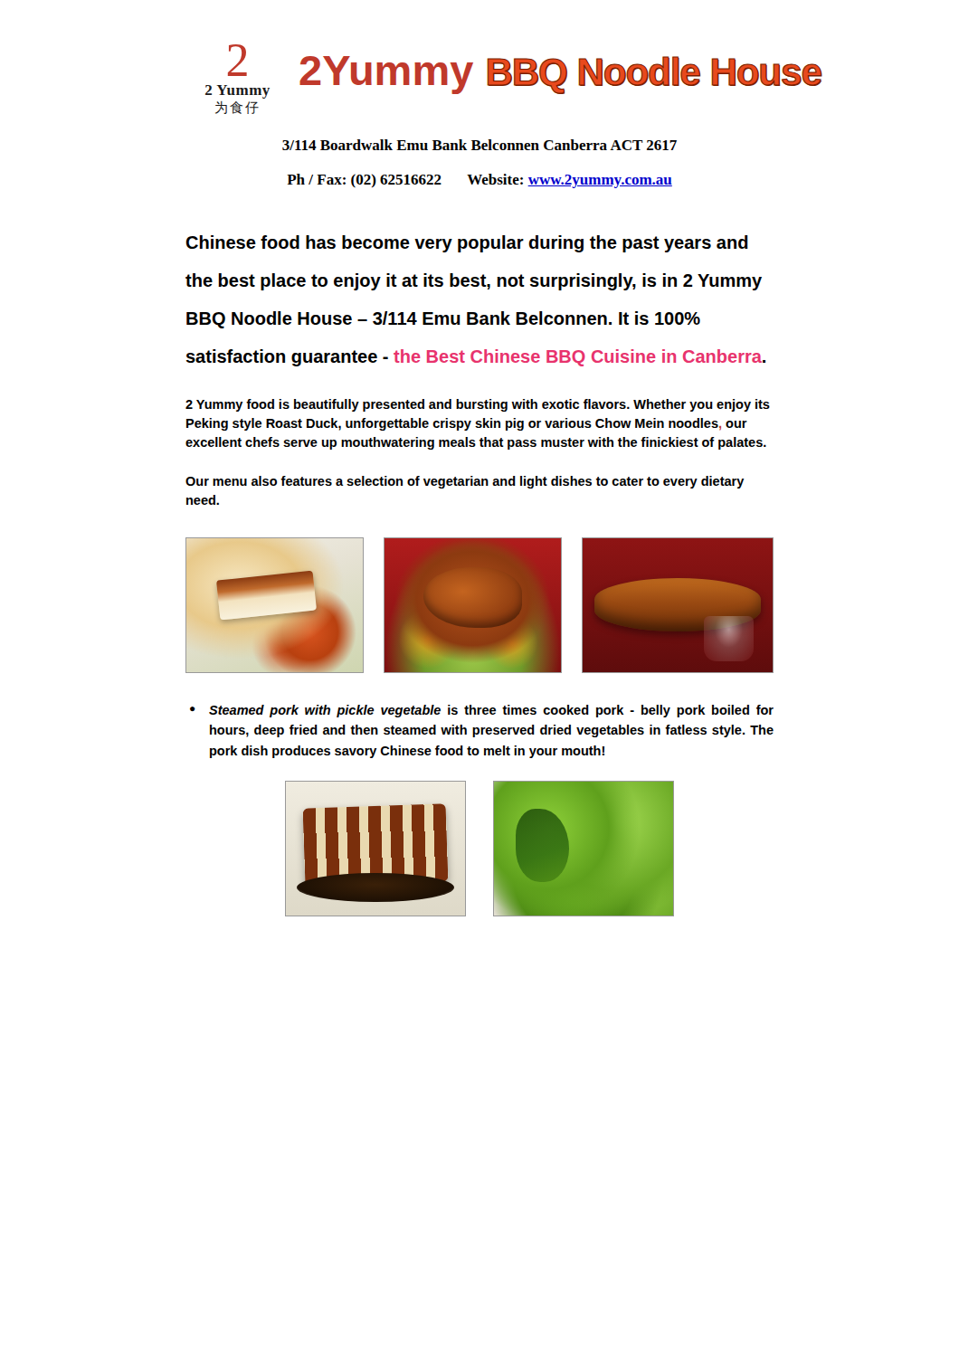2
2 Yummy
为食仔
2Yummy BBQ Noodle House
3/114 Boardwalk Emu Bank Belconnen Canberra ACT 2617
Ph / Fax: (02) 62516622 Website: www.2yummy.com.au
Chinese food has become very popular during the past years and the best place to enjoy it at its best, not surprisingly, is in 2 Yummy BBQ Noodle House – 3/114 Emu Bank Belconnen. It is 100% satisfaction guarantee - the Best Chinese BBQ Cuisine in Canberra.
2 Yummy food is beautifully presented and bursting with exotic flavors. Whether you enjoy its Peking style Roast Duck, unforgettable crispy skin pig or various Chow Mein noodles, our excellent chefs serve up mouthwatering meals that pass muster with the finickiest of palates.
Our menu also features a selection of vegetarian and light dishes to cater to every dietary need.
Steamed pork with pickle vegetable is three times cooked pork - belly pork boiled for hours, deep fried and then steamed with preserved dried vegetables in fatless style. The pork dish produces savory Chinese food to melt in your mouth!